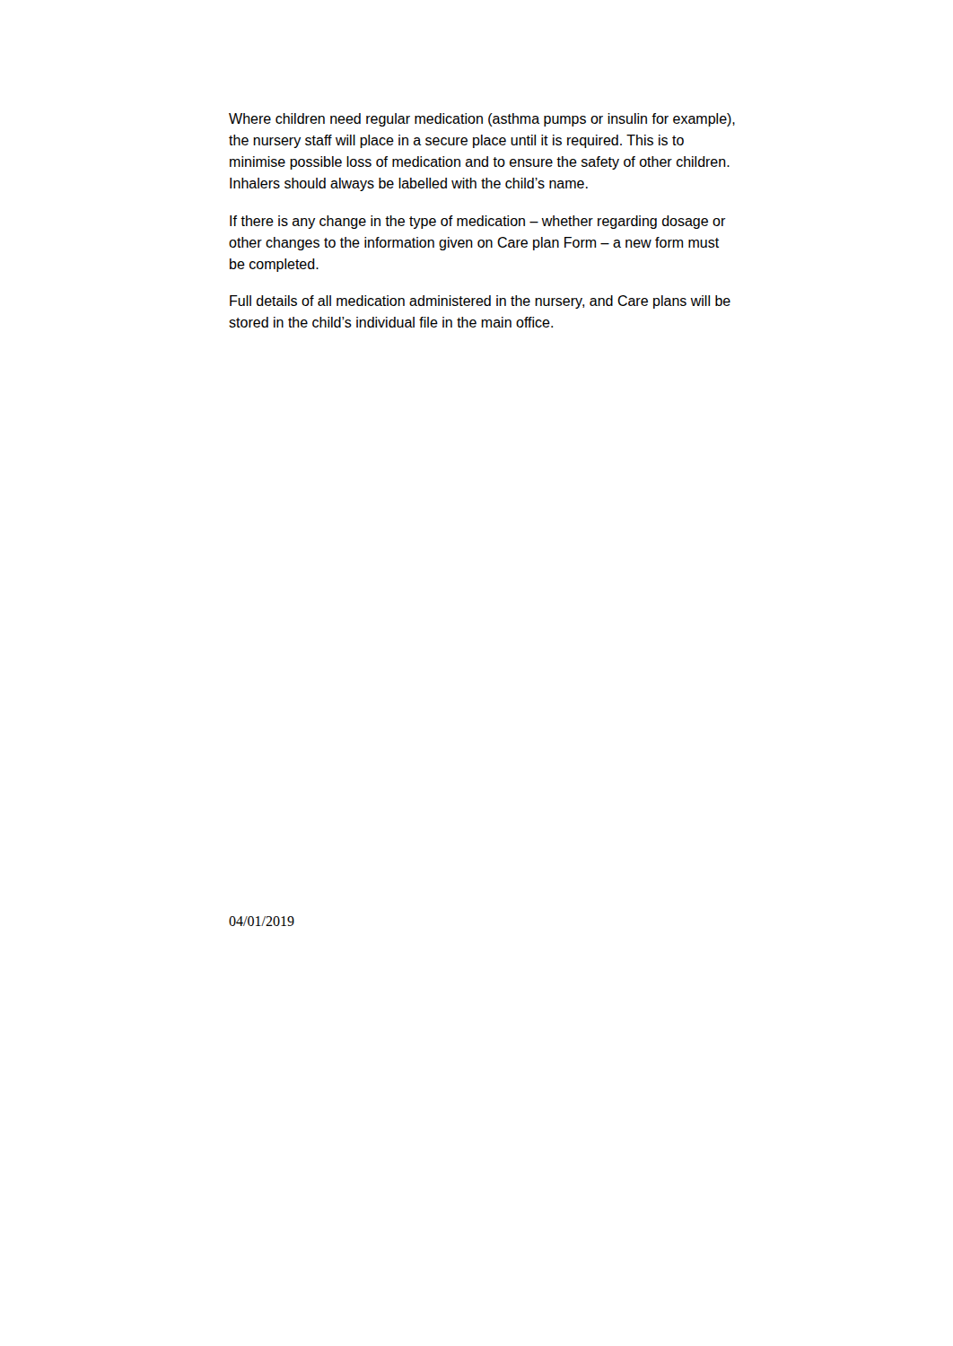Where children need regular medication (asthma pumps or insulin for example), the nursery staff will place in a secure place until it is required. This is to minimise possible loss of medication and to ensure the safety of other children. Inhalers should always be labelled with the child’s name.
If there is any change in the type of medication – whether regarding dosage or other changes to the information given on Care plan Form – a new form must be completed.
Full details of all medication administered in the nursery, and Care plans will be stored in the child’s individual file in the main office.
04/01/2019